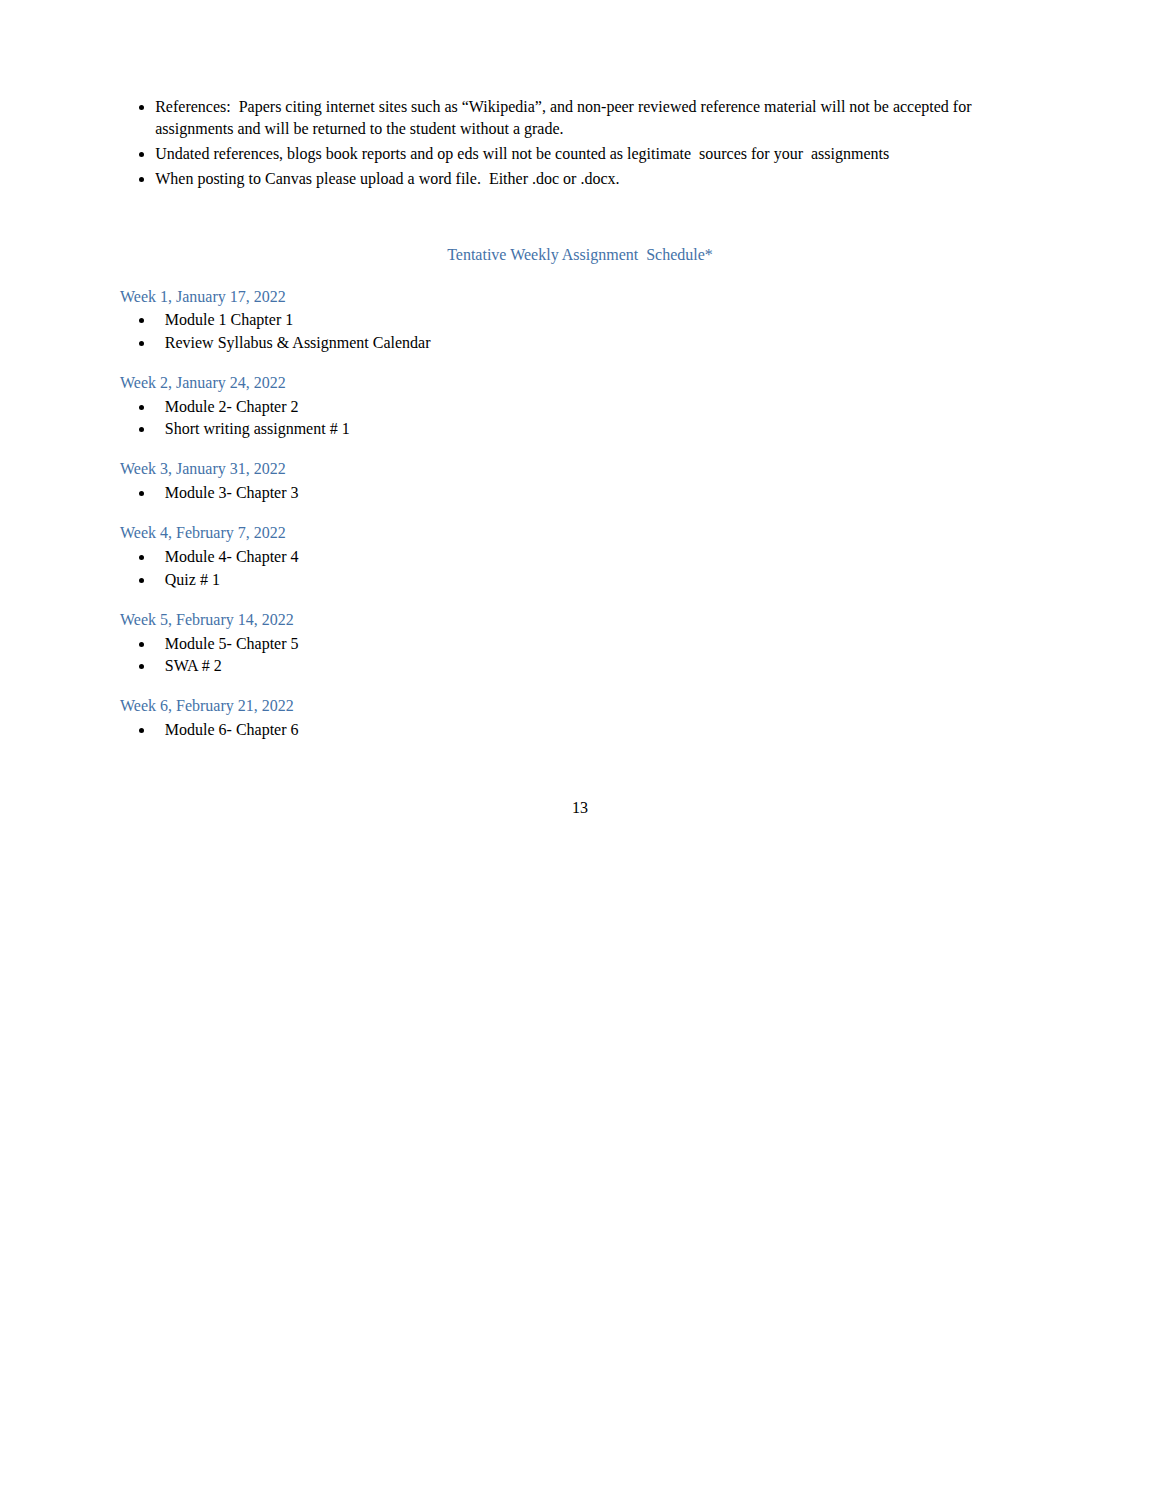References: Papers citing internet sites such as “Wikipedia”, and non-peer reviewed reference material will not be accepted for assignments and will be returned to the student without a grade.
Undated references, blogs book reports and op eds will not be counted as legitimate sources for your assignments
When posting to Canvas please upload a word file. Either .doc or .docx.
Tentative Weekly Assignment Schedule*
Week 1, January 17, 2022
Module 1 Chapter 1
Review Syllabus & Assignment Calendar
Week 2, January 24, 2022
Module 2- Chapter 2
Short writing assignment # 1
Week 3, January 31, 2022
Module 3- Chapter 3
Week 4, February 7, 2022
Module 4- Chapter 4
Quiz # 1
Week 5, February 14, 2022
Module 5- Chapter 5
SWA # 2
Week 6, February 21, 2022
Module 6- Chapter 6
13